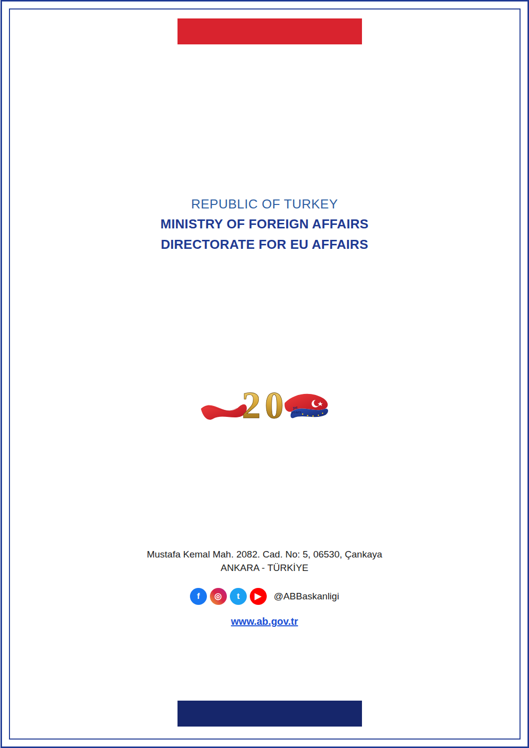REPUBLIC OF TURKEY
MINISTRY OF FOREIGN AFFAIRS
DIRECTORATE FOR EU AFFAIRS
2 0 yıl years
Mustafa Kemal Mah. 2082. Cad. No: 5, 06530, Çankaya
ANKARA - TÜRKİYE
f ◎ t ▶ @ABBaskanligi
www.ab.gov.tr